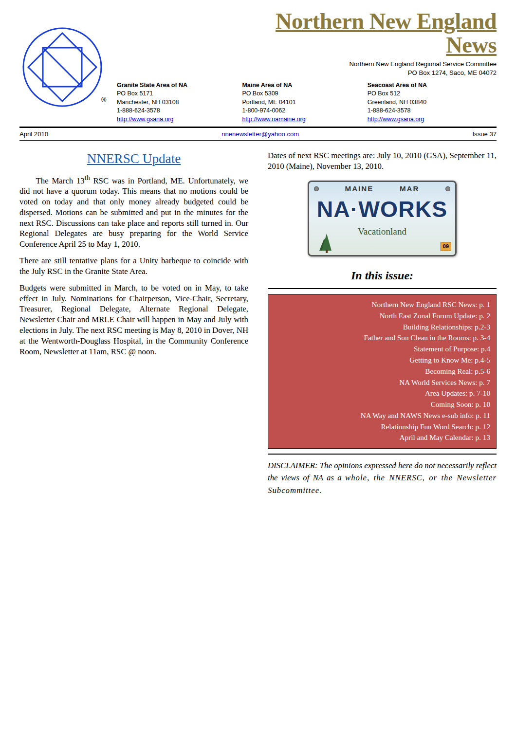®
Northern New England
News
Northern New England Regional Service Committee
PO Box 1274, Saco, ME 04072
| Granite State Area of NA PO Box 5171 Manchester, NH 03108 1-888-624-3578 http://www.gsana.org | Maine Area of NA PO Box 5309 Portland, ME 04101 1-800-974-0062 http://www.namaine.org | Seacoast Area of NA PO Box 512 Greenland, NH 03840 1-888-624-3578 http://www.gsana.org |
April 2010 nnenewsletter@yahoo.com Issue 37
NNERSC Update
The March 13th RSC was in Portland, ME. Unfortunately, we did not have a quorum today. This means that no motions could be voted on today and that only money already budgeted could be dispersed. Motions can be submitted and put in the minutes for the next RSC. Discussions can take place and reports still turned in. Our Regional Delegates are busy preparing for the World Service Conference April 25 to May 1, 2010.
There are still tentative plans for a Unity barbeque to coincide with the July RSC in the Granite State Area.
Budgets were submitted in March, to be voted on in May, to take effect in July. Nominations for Chairperson, Vice-Chair, Secretary, Treasurer, Regional Delegate, Alternate Regional Delegate, Newsletter Chair and MRLE Chair will happen in May and July with elections in July. The next RSC meeting is May 8, 2010 in Dover, NH at the Wentworth-Douglass Hospital, in the Community Conference Room, Newsletter at 11am, RSC @ noon.
Dates of next RSC meetings are: July 10, 2010 (GSA), September 11, 2010 (Maine), November 13, 2010.
MAINE MAR
NA·WORKS
Vacationland
09
In this issue:
Northern New England RSC News: p. 1
North East Zonal Forum Update: p. 2
Building Relationships: p.2-3
Father and Son Clean in the Rooms: p. 3-4
Statement of Purpose: p.4
Getting to Know Me: p.4-5
Becoming Real: p.5-6
NA World Services News: p. 7
Area Updates: p. 7-10
Coming Soon: p. 10
NA Way and NAWS News e-sub info: p. 11
Relationship Fun Word Search: p. 12
April and May Calendar: p. 13
DISCLAIMER: The opinions expressed here do not necessarily reflect the views of NA as a whole, the NNERSC, or the Newsletter Subcommittee.